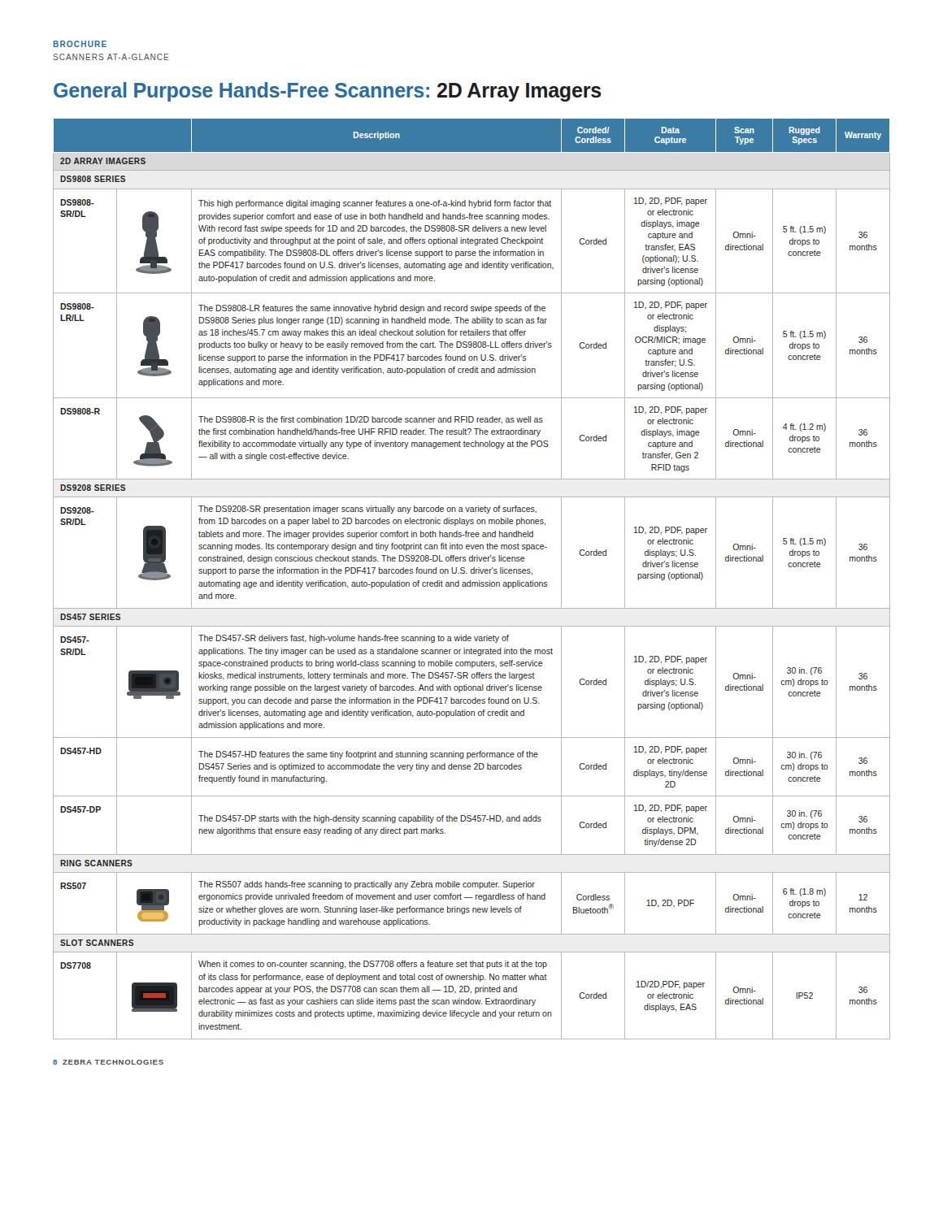Brochure
Scanners At-A-Glance
General Purpose Hands-Free Scanners: 2D Array Imagers
| | Description | Corded/ Cordless | Data Capture | Scan Type | Rugged Specs | Warranty |
| --- | --- | --- | --- | --- | --- | --- |
| 2D Array Imagers |
| DS9808 Series |
| DS9808- SR/DL | | This high performance digital imaging scanner features a one-of-a-kind hybrid form factor that provides superior comfort and ease of use in both handheld and hands-free scanning modes. With record fast swipe speeds for 1D and 2D barcodes, the DS9808-SR delivers a new level of productivity and throughput at the point of sale, and offers optional integrated Checkpoint EAS compatibility. The DS9808-DL offers driver's license support to parse the information in the PDF417 barcodes found on U.S. driver's licenses, automating age and identity verification, auto-population of credit and admission applications and more. | Corded | 1D, 2D, PDF, paper or electronic displays, image capture and transfer, EAS (optional); U.S. driver's license parsing (optional) | Omni- directional | 5 ft. (1.5 m) drops to concrete | 36 months |
| DS9808- LR/LL | | The DS9808-LR features the same innovative hybrid design and record swipe speeds of the DS9808 Series plus longer range (1D) scanning in handheld mode. The ability to scan as far as 18 inches/45.7 cm away makes this an ideal checkout solution for retailers that offer products too bulky or heavy to be easily removed from the cart. The DS9808-LL offers driver's license support to parse the information in the PDF417 barcodes found on U.S. driver's licenses, automating age and identity verification, auto-population of credit and admission applications and more. | Corded | 1D, 2D, PDF, paper or electronic displays; OCR/MICR; image capture and transfer; U.S. driver's license parsing (optional) | Omni- directional | 5 ft. (1.5 m) drops to concrete | 36 months |
| DS9808-R | | The DS9808-R is the first combination 1D/2D barcode scanner and RFID reader, as well as the first combination handheld/hands-free UHF RFID reader. The result? The extraordinary flexibility to accommodate virtually any type of inventory management technology at the POS — all with a single cost-effective device. | Corded | 1D, 2D, PDF, paper or electronic displays, image capture and transfer, Gen 2 RFID tags | Omni- directional | 4 ft. (1.2 m) drops to concrete | 36 months |
| DS9208 Series |
| DS9208- SR/DL | | The DS9208-SR presentation imager scans virtually any barcode on a variety of surfaces, from 1D barcodes on a paper label to 2D barcodes on electronic displays on mobile phones, tablets and more. The imager provides superior comfort in both hands-free and handheld scanning modes. Its contemporary design and tiny footprint can fit into even the most space-constrained, design conscious checkout stands. The DS9208-DL offers driver's license support to parse the information in the PDF417 barcodes found on U.S. driver's licenses, automating age and identity verification, auto-population of credit and admission applications and more. | Corded | 1D, 2D, PDF, paper or electronic displays; U.S. driver's license parsing (optional) | Omni- directional | 5 ft. (1.5 m) drops to concrete | 36 months |
| DS457 Series |
| DS457- SR/DL | | The DS457-SR delivers fast, high-volume hands-free scanning to a wide variety of applications. The tiny imager can be used as a standalone scanner or integrated into the most space-constrained products to bring world-class scanning to mobile computers, self-service kiosks, medical instruments, lottery terminals and more. The DS457-SR offers the largest working range possible on the largest variety of barcodes. And with optional driver's license support, you can decode and parse the information in the PDF417 barcodes found on U.S. driver's licenses, automating age and identity verification, auto-population of credit and admission applications and more. | Corded | 1D, 2D, PDF, paper or electronic displays; U.S. driver's license parsing (optional) | Omni- directional | 30 in. (76 cm) drops to concrete | 36 months |
| DS457-HD | | The DS457-HD features the same tiny footprint and stunning scanning performance of the DS457 Series and is optimized to accommodate the very tiny and dense 2D barcodes frequently found in manufacturing. | Corded | 1D, 2D, PDF, paper or electronic displays, tiny/dense 2D | Omni- directional | 30 in. (76 cm) drops to concrete | 36 months |
| DS457-DP | | The DS457-DP starts with the high-density scanning capability of the DS457-HD, and adds new algorithms that ensure easy reading of any direct part marks. | Corded | 1D, 2D, PDF, paper or electronic displays, DPM, tiny/dense 2D | Omni- directional | 30 in. (76 cm) drops to concrete | 36 months |
| Ring Scanners |
| RS507 | | The RS507 adds hands-free scanning to practically any Zebra mobile computer. Superior ergonomics provide unrivaled freedom of movement and user comfort — regardless of hand size or whether gloves are worn. Stunning laser-like performance brings new levels of productivity in package handling and warehouse applications. | Cordless Bluetooth ® | 1D, 2D, PDF | Omni- directional | 6 ft. (1.8 m) drops to concrete | 12 months |
| Slot Scanners |
| DS7708 | | When it comes to on-counter scanning, the DS7708 offers a feature set that puts it at the top of its class for performance, ease of deployment and total cost of ownership. No matter what barcodes appear at your POS, the DS7708 can scan them all — 1D, 2D, printed and electronic — as fast as your cashiers can slide items past the scan window. Extraordinary durability minimizes costs and protects uptime, maximizing device lifecycle and your return on investment. | Corded | 1D/2D,PDF, paper or electronic displays, EAS | Omni- directional | IP52 | 36 months |
8 Zebra Technologies